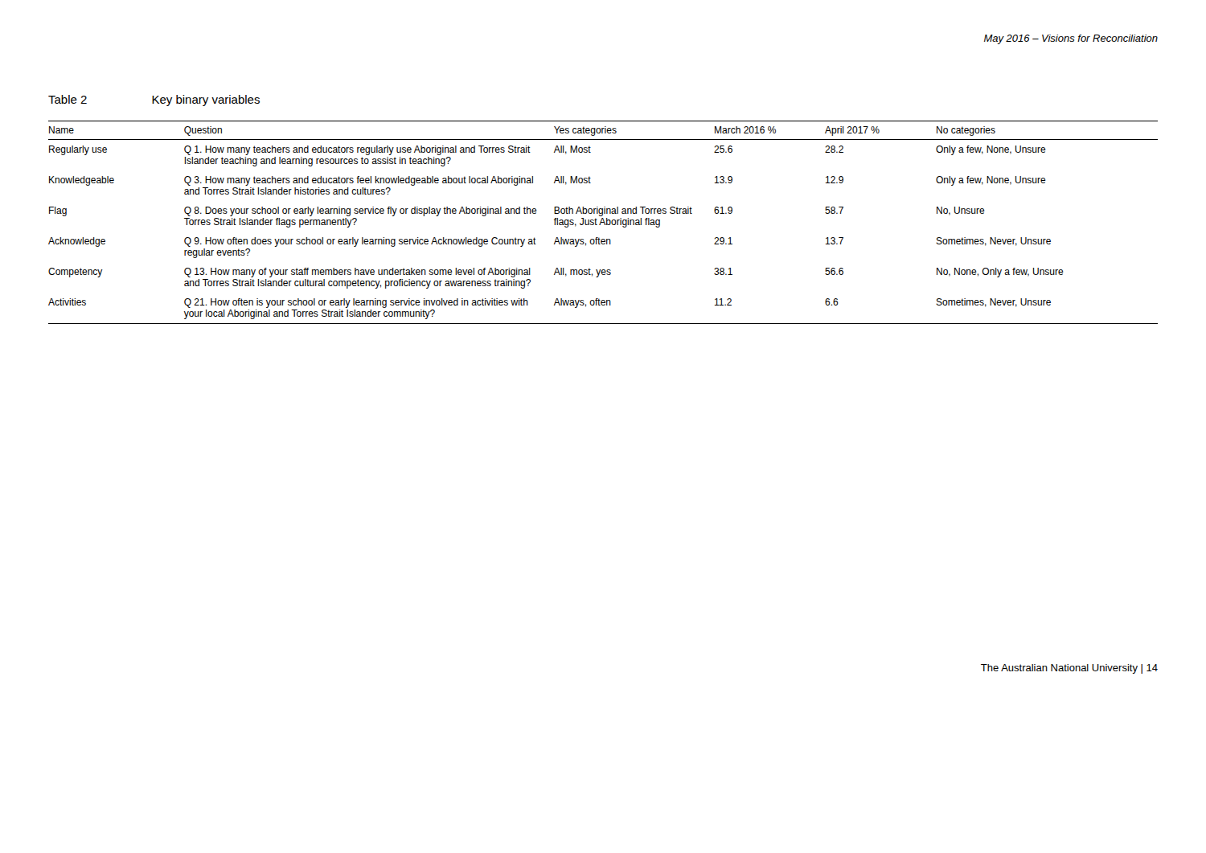May 2016 – Visions for Reconciliation
Table 2 Key binary variables
| Name | Question | Yes categories | March 2016 % | April 2017 % | No categories |
| --- | --- | --- | --- | --- | --- |
| Regularly use | Q 1. How many teachers and educators regularly use Aboriginal and Torres Strait Islander teaching and learning resources to assist in teaching? | All, Most | 25.6 | 28.2 | Only a few, None, Unsure |
| Knowledgeable | Q 3. How many teachers and educators feel knowledgeable about local Aboriginal and Torres Strait Islander histories and cultures? | All, Most | 13.9 | 12.9 | Only a few, None, Unsure |
| Flag | Q 8. Does your school or early learning service fly or display the Aboriginal and the Torres Strait Islander flags permanently? | Both Aboriginal and Torres Strait flags, Just Aboriginal flag | 61.9 | 58.7 | No, Unsure |
| Acknowledge | Q 9. How often does your school or early learning service Acknowledge Country at regular events? | Always, often | 29.1 | 13.7 | Sometimes, Never, Unsure |
| Competency | Q 13. How many of your staff members have undertaken some level of Aboriginal and Torres Strait Islander cultural competency, proficiency or awareness training? | All, most, yes | 38.1 | 56.6 | No, None, Only a few, Unsure |
| Activities | Q 21. How often is your school or early learning service involved in activities with your local Aboriginal and Torres Strait Islander community? | Always, often | 11.2 | 6.6 | Sometimes, Never, Unsure |
The Australian National University | 14